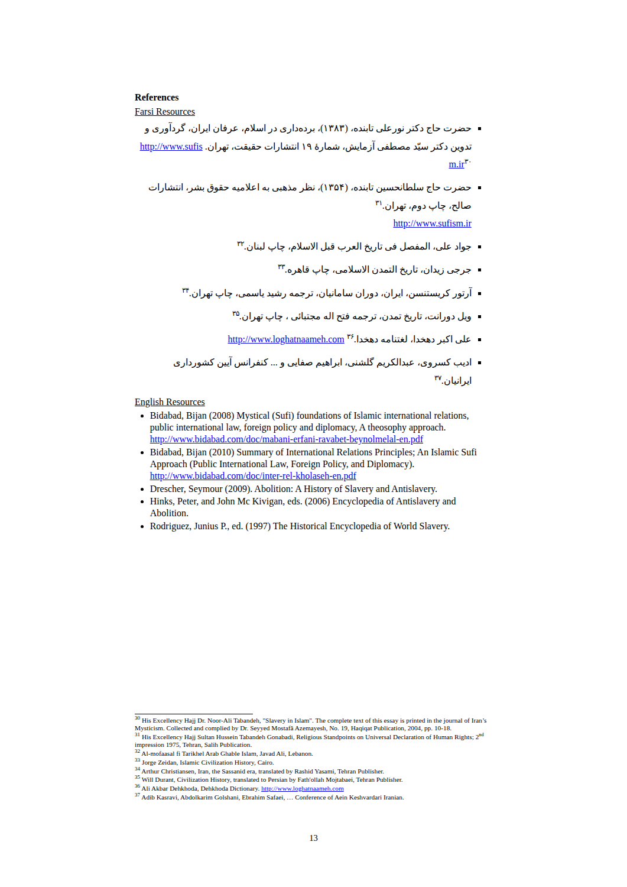References
Farsi Resources
حضرت حاج دکتر نورعلی تابنده، (۱۳۸۳)، برده‌داری در اسلام، عرفان ایران، گردآوری و تدوین دکتر سیّد مصطفی آزمایش، شمارۀ ۱۹ انتشارات حقیقت، تهران. http://www.sufism.ir۳۰
حضرت حاج سلطانحسین تابنده، (۱۳۵۴)، نظر مذهبی به اعلامیه حقوق بشر، انتشارات صالح، چاپ دوم، تهران.۳۱
http://www.sufism.ir
جواد علی، المفصل فی تاریخ العرب قبل الاسلام، چاپ لبنان.۳۲
جرجی زیدان، تاریخ التمدن الاسلامی، چاپ قاهره.۳۳
آرتور کریستنسن، ایران، دوران سامانیان، ترجمه رشید یاسمی، چاپ تهران.۳۴
ویل دورانت، تاریخ تمدن، ترجمه فتح اله مجتبائی ، چاپ تهران.۳۵
علی اکبر دهخدا، لغتنامه دهخدا.۳۶ http://www.loghatnaameh.com
ادیب کسروی، عبدالکریم گلشنی، ابراهیم صفایی و ... کنفرانس آیین کشورداری ایرانیان.۳۷
English Resources
Bidabad, Bijan (2008) Mystical (Sufi) foundations of Islamic international relations, public international law, foreign policy and diplomacy, A theosophy approach.
http://www.bidabad.com/doc/mabani-erfani-ravabet-beynolmelal-en.pdf
Bidabad, Bijan (2010) Summary of International Relations Principles; An Islamic Sufi Approach (Public International Law, Foreign Policy, and Diplomacy).
http://www.bidabad.com/doc/inter-rel-kholaseh-en.pdf
Drescher, Seymour (2009). Abolition: A History of Slavery and Antislavery.
Hinks, Peter, and John Mc Kivigan, eds. (2006) Encyclopedia of Antislavery and Abolition.
Rodriguez, Junius P., ed. (1997) The Historical Encyclopedia of World Slavery.
30 His Excellency Hajj Dr. Noor-Ali Tabandeh, "Slavery in Islam". The complete text of this essay is printed in the journal of Iran’s Mysticism. Collected and complied by Dr. Seyyed Mostafã Azemayesh, No. 19, Haqiqat Publication, 2004, pp. 10-18.
31 His Excellency Hajj Sultan Hussein Tabandeh Gonabadi, Religious Standpoints on Universal Declaration of Human Rights; 2nd impression 1975, Tehran, Salih Publication.
32 Al-mofaasal fi Tarikhel Arab Ghable Islam, Javad Ali, Lebanon.
33 Jorge Zeidan, Islamic Civilization History, Cairo.
34 Arthur Christiansen, Iran, the Sassanid era, translated by Rashid Yasami, Tehran Publisher.
35 Will Durant, Civilization History, translated to Persian by Fath'ollah Mojtabaei, Tehran Publisher.
36 Ali Akbar Dehkhoda, Dehkhoda Dictionary. http://www.loghatnaameh.com
37 Adib Kasravi, Abdolkarim Golshani, Ebrahim Safaei, … Conference of Aein Keshvardari Iranian.
13